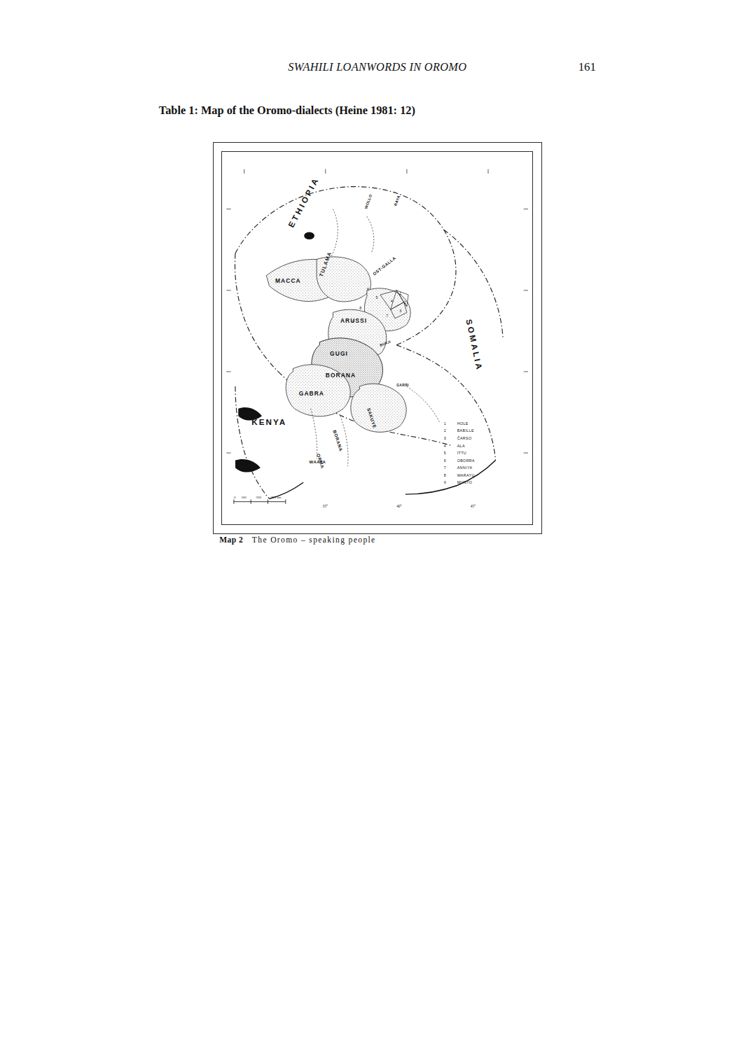Swahili Loanwords in Oromo 161
Table 1: Map of the Oromo-dialects (Heine 1981: 12)
ETHIOPIA SOMALIA KENYA MACCA TULAMA OST-GALLA ARUSSI GUGI BORANA GABRA SAKUYE BORANA ORMA BURJI GARRI WOLLO RAYA WAATA 1 2 3 4 5 6 7 8 9 1HOLE 2BABILLE 3ČARSO 4ALA 5ITTU 6OBORRA 7ANNIYA 8WARAYU 9MUNYO 0 100 200 300 km 35° 40° 45°
Map 2 The Oromo – speaking people